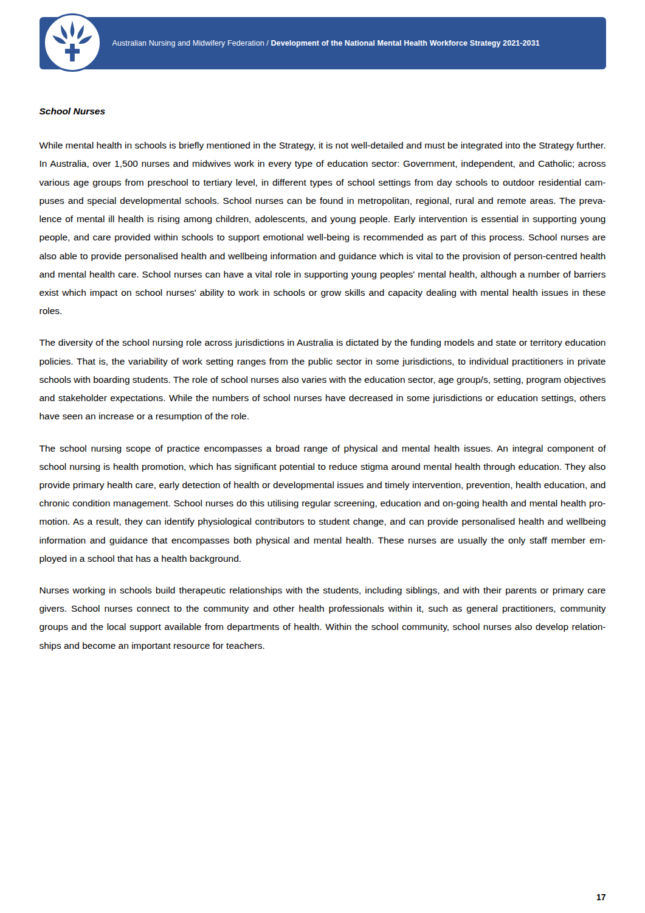Australian Nursing and Midwifery Federation / Development of the National Mental Health Workforce Strategy 2021-2031
School Nurses
While mental health in schools is briefly mentioned in the Strategy, it is not well-detailed and must be integrated into the Strategy further. In Australia, over 1,500 nurses and midwives work in every type of education sector: Government, independent, and Catholic; across various age groups from preschool to tertiary level, in different types of school settings from day schools to outdoor residential campuses and special developmental schools. School nurses can be found in metropolitan, regional, rural and remote areas. The prevalence of mental ill health is rising among children, adolescents, and young people. Early intervention is essential in supporting young people, and care provided within schools to support emotional well-being is recommended as part of this process. School nurses are also able to provide personalised health and wellbeing information and guidance which is vital to the provision of person-centred health and mental health care. School nurses can have a vital role in supporting young peoples' mental health, although a number of barriers exist which impact on school nurses' ability to work in schools or grow skills and capacity dealing with mental health issues in these roles.
The diversity of the school nursing role across jurisdictions in Australia is dictated by the funding models and state or territory education policies. That is, the variability of work setting ranges from the public sector in some jurisdictions, to individual practitioners in private schools with boarding students. The role of school nurses also varies with the education sector, age group/s, setting, program objectives and stakeholder expectations. While the numbers of school nurses have decreased in some jurisdictions or education settings, others have seen an increase or a resumption of the role.
The school nursing scope of practice encompasses a broad range of physical and mental health issues. An integral component of school nursing is health promotion, which has significant potential to reduce stigma around mental health through education. They also provide primary health care, early detection of health or developmental issues and timely intervention, prevention, health education, and chronic condition management. School nurses do this utilising regular screening, education and on-going health and mental health promotion. As a result, they can identify physiological contributors to student change, and can provide personalised health and wellbeing information and guidance that encompasses both physical and mental health. These nurses are usually the only staff member employed in a school that has a health background.
Nurses working in schools build therapeutic relationships with the students, including siblings, and with their parents or primary care givers. School nurses connect to the community and other health professionals within it, such as general practitioners, community groups and the local support available from departments of health. Within the school community, school nurses also develop relationships and become an important resource for teachers.
17